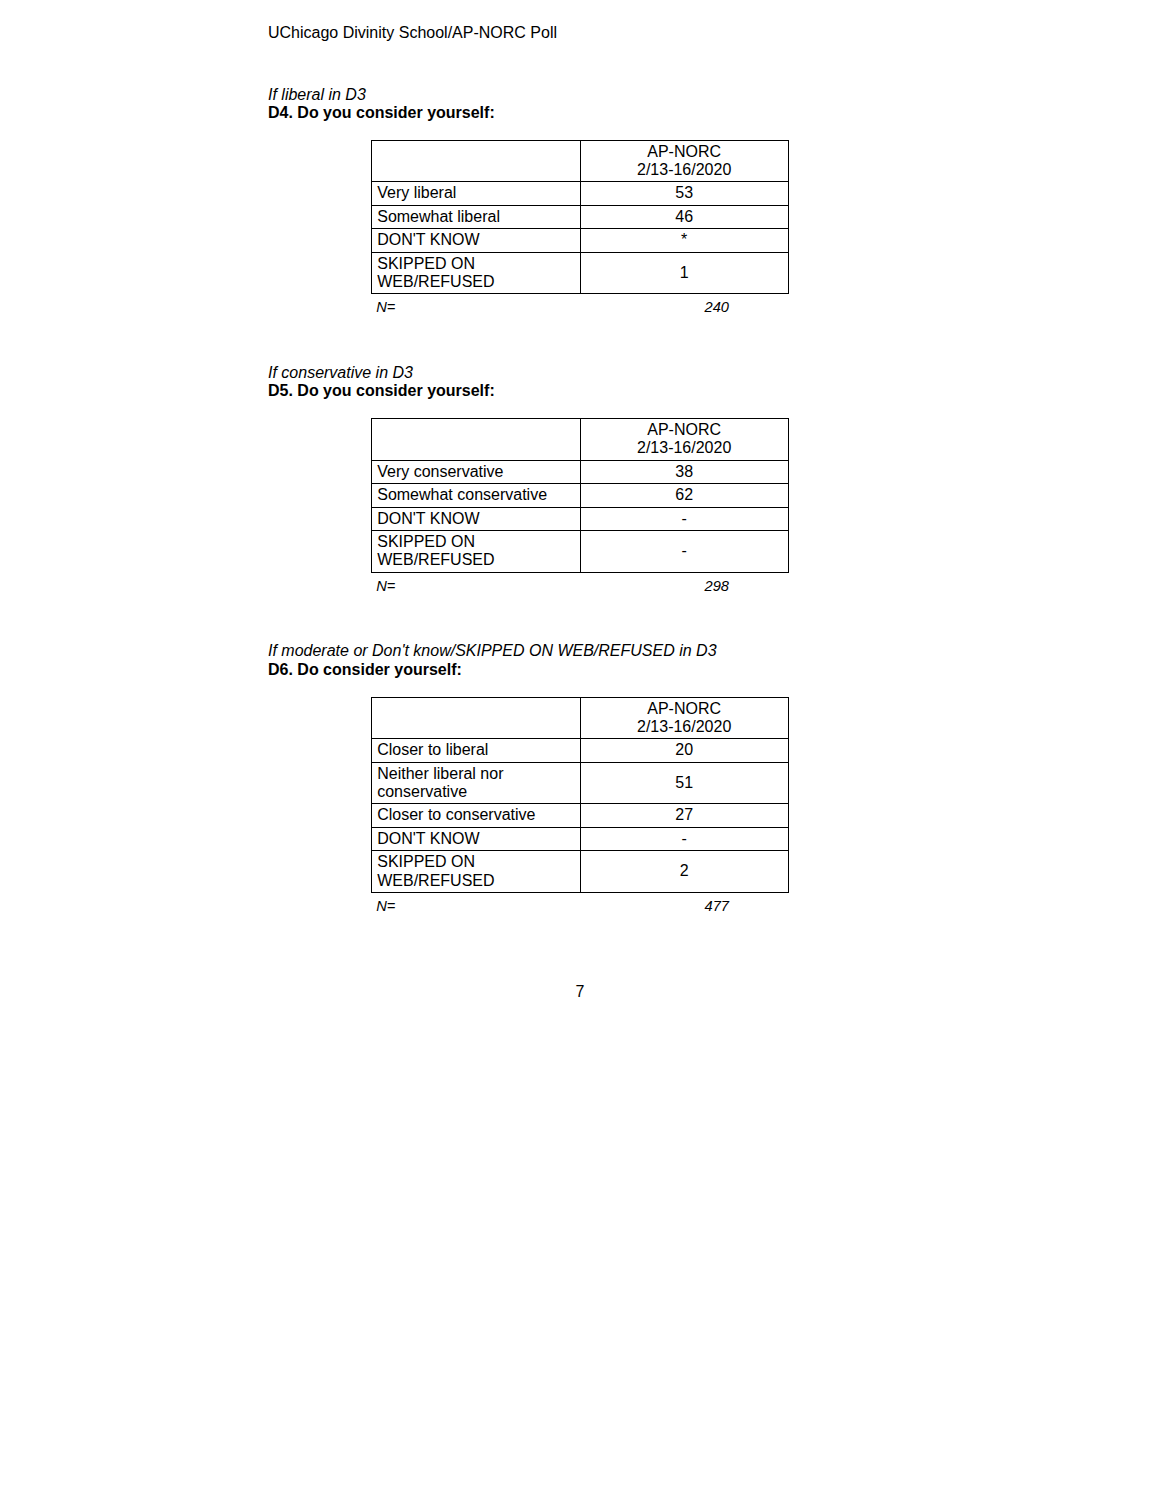UChicago Divinity School/AP-NORC Poll
If liberal in D3
D4. Do you consider yourself:
| | AP-NORC 2/13-16/2020 |
| --- | --- |
| Very liberal | 53 |
| Somewhat liberal | 46 |
| DON'T KNOW | * |
| SKIPPED ON WEB/REFUSED | 1 |
N=
240
If conservative in D3
D5. Do you consider yourself:
| | AP-NORC 2/13-16/2020 |
| --- | --- |
| Very conservative | 38 |
| Somewhat conservative | 62 |
| DON'T KNOW | - |
| SKIPPED ON WEB/REFUSED | - |
N=
298
If moderate or Don't know/SKIPPED ON WEB/REFUSED in D3
D6. Do consider yourself:
| | AP-NORC 2/13-16/2020 |
| --- | --- |
| Closer to liberal | 20 |
| Neither liberal nor conservative | 51 |
| Closer to conservative | 27 |
| DON'T KNOW | - |
| SKIPPED ON WEB/REFUSED | 2 |
N=
477
7